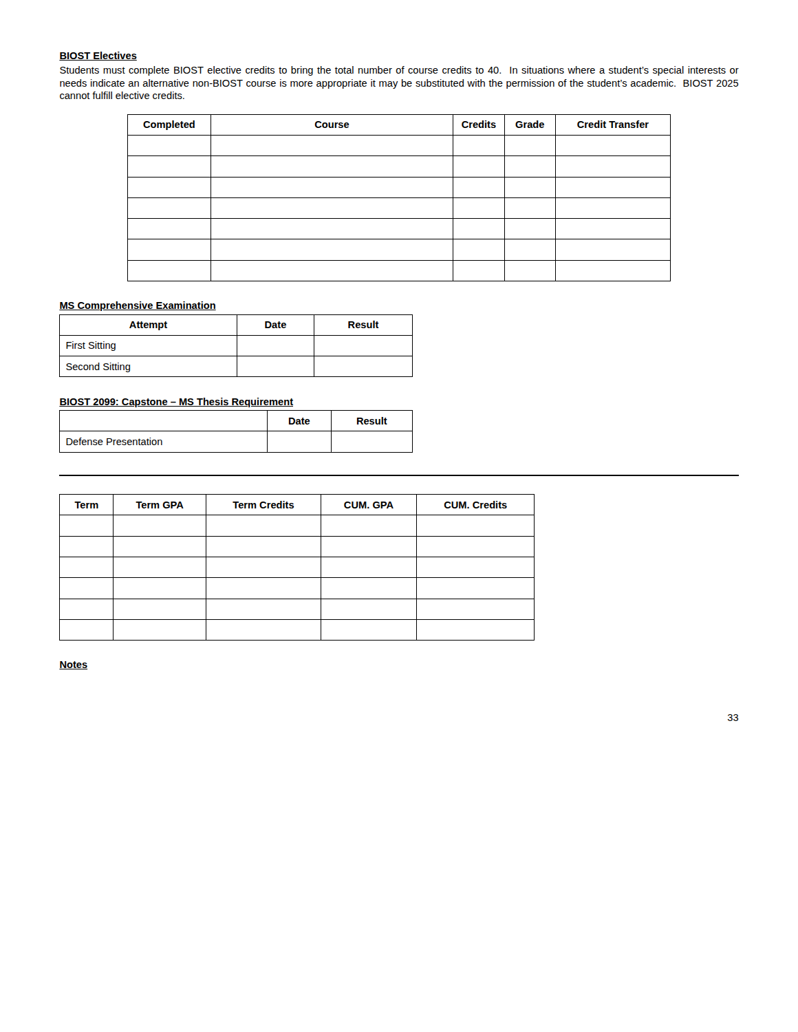BIOST Electives
Students must complete BIOST elective credits to bring the total number of course credits to 40. In situations where a student’s special interests or needs indicate an alternative non-BIOST course is more appropriate it may be substituted with the permission of the student’s academic. BIOST 2025 cannot fulfill elective credits.
| Completed | Course | Credits | Grade | Credit Transfer |
| --- | --- | --- | --- | --- |
MS Comprehensive Examination
| Attempt | Date | Result |
| --- | --- | --- |
| First Sitting | | |
| Second Sitting | | |
BIOST 2099: Capstone – MS Thesis Requirement
| | Date | Result |
| --- | --- | --- |
| Defense Presentation | | |
| Term | Term GPA | Term Credits | CUM. GPA | CUM. Credits |
| --- | --- | --- | --- | --- |
Notes
33